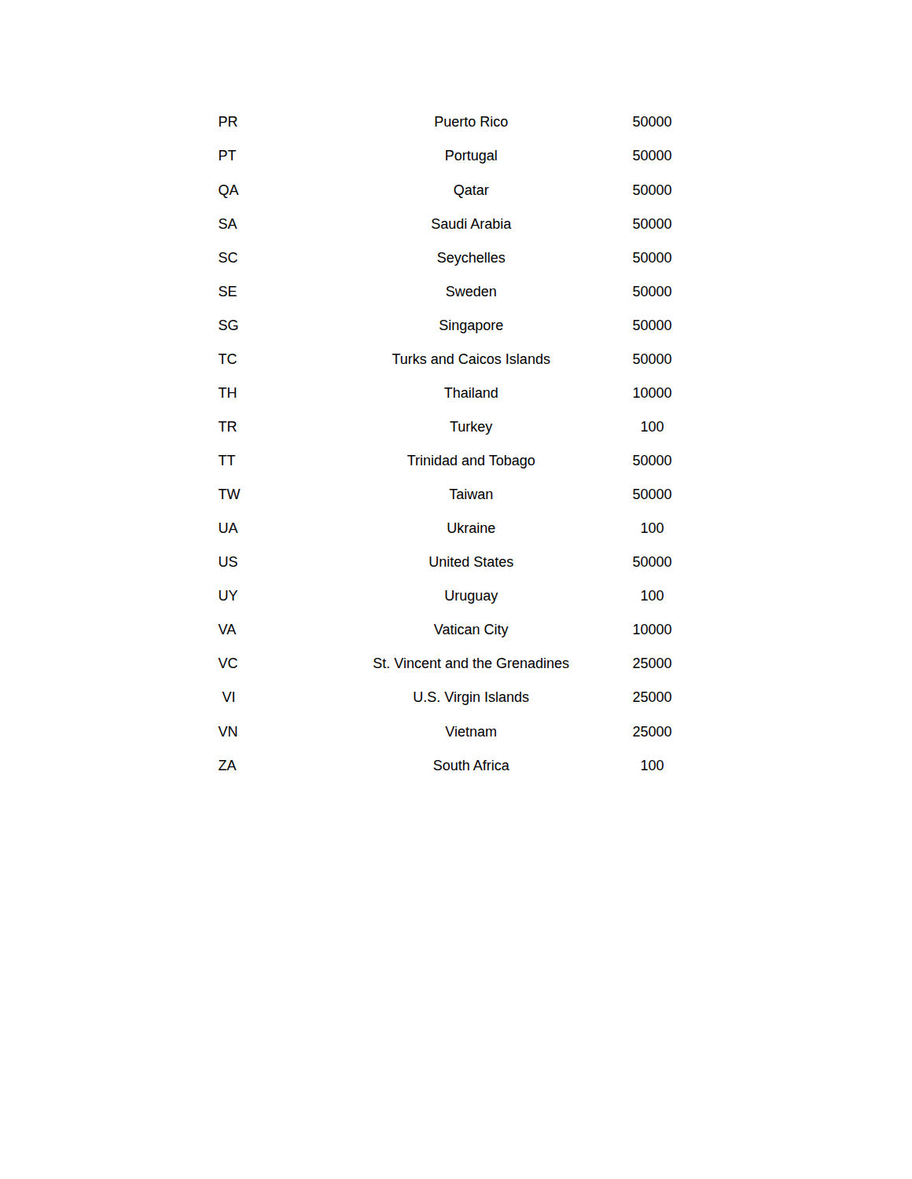| PR | Puerto Rico | 50000 |
| PT | Portugal | 50000 |
| QA | Qatar | 50000 |
| SA | Saudi Arabia | 50000 |
| SC | Seychelles | 50000 |
| SE | Sweden | 50000 |
| SG | Singapore | 50000 |
| TC | Turks and Caicos Islands | 50000 |
| TH | Thailand | 10000 |
| TR | Turkey | 100 |
| TT | Trinidad and Tobago | 50000 |
| TW | Taiwan | 50000 |
| UA | Ukraine | 100 |
| US | United States | 50000 |
| UY | Uruguay | 100 |
| VA | Vatican City | 10000 |
| VC | St. Vincent and the Grenadines | 25000 |
| VI | U.S. Virgin Islands | 25000 |
| VN | Vietnam | 25000 |
| ZA | South Africa | 100 |